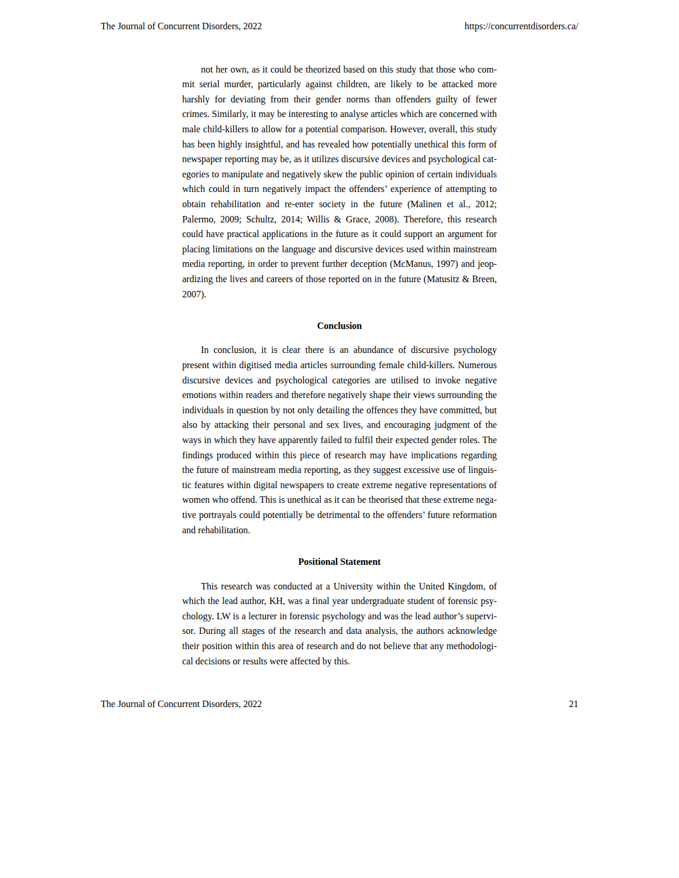The Journal of Concurrent Disorders, 2022 https://concurrentdisorders.ca/
not her own, as it could be theorized based on this study that those who commit serial murder, particularly against children, are likely to be attacked more harshly for deviating from their gender norms than offenders guilty of fewer crimes. Similarly, it may be interesting to analyse articles which are concerned with male child-killers to allow for a potential comparison. However, overall, this study has been highly insightful, and has revealed how potentially unethical this form of newspaper reporting may be, as it utilizes discursive devices and psychological categories to manipulate and negatively skew the public opinion of certain individuals which could in turn negatively impact the offenders’ experience of attempting to obtain rehabilitation and re-enter society in the future (Malinen et al., 2012; Palermo, 2009; Schultz, 2014; Willis & Grace, 2008). Therefore, this research could have practical applications in the future as it could support an argument for placing limitations on the language and discursive devices used within mainstream media reporting, in order to prevent further deception (McManus, 1997) and jeopardizing the lives and careers of those reported on in the future (Matusitz & Breen, 2007).
Conclusion
In conclusion, it is clear there is an abundance of discursive psychology present within digitised media articles surrounding female child-killers. Numerous discursive devices and psychological categories are utilised to invoke negative emotions within readers and therefore negatively shape their views surrounding the individuals in question by not only detailing the offences they have committed, but also by attacking their personal and sex lives, and encouraging judgment of the ways in which they have apparently failed to fulfil their expected gender roles. The findings produced within this piece of research may have implications regarding the future of mainstream media reporting, as they suggest excessive use of linguistic features within digital newspapers to create extreme negative representations of women who offend. This is unethical as it can be theorised that these extreme negative portrayals could potentially be detrimental to the offenders’ future reformation and rehabilitation.
Positional Statement
This research was conducted at a University within the United Kingdom, of which the lead author, KH, was a final year undergraduate student of forensic psychology. LW is a lecturer in forensic psychology and was the lead author’s supervisor. During all stages of the research and data analysis, the authors acknowledge their position within this area of research and do not believe that any methodological decisions or results were affected by this.
The Journal of Concurrent Disorders, 2022 21